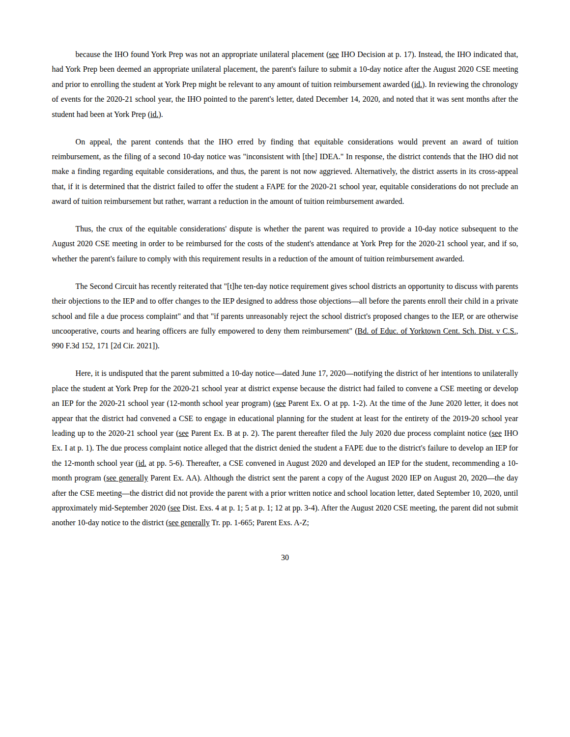because the IHO found York Prep was not an appropriate unilateral placement (see IHO Decision at p. 17). Instead, the IHO indicated that, had York Prep been deemed an appropriate unilateral placement, the parent's failure to submit a 10-day notice after the August 2020 CSE meeting and prior to enrolling the student at York Prep might be relevant to any amount of tuition reimbursement awarded (id.). In reviewing the chronology of events for the 2020-21 school year, the IHO pointed to the parent's letter, dated December 14, 2020, and noted that it was sent months after the student had been at York Prep (id.).
On appeal, the parent contends that the IHO erred by finding that equitable considerations would prevent an award of tuition reimbursement, as the filing of a second 10-day notice was "inconsistent with [the] IDEA." In response, the district contends that the IHO did not make a finding regarding equitable considerations, and thus, the parent is not now aggrieved. Alternatively, the district asserts in its cross-appeal that, if it is determined that the district failed to offer the student a FAPE for the 2020-21 school year, equitable considerations do not preclude an award of tuition reimbursement but rather, warrant a reduction in the amount of tuition reimbursement awarded.
Thus, the crux of the equitable considerations' dispute is whether the parent was required to provide a 10-day notice subsequent to the August 2020 CSE meeting in order to be reimbursed for the costs of the student's attendance at York Prep for the 2020-21 school year, and if so, whether the parent's failure to comply with this requirement results in a reduction of the amount of tuition reimbursement awarded.
The Second Circuit has recently reiterated that "[t]he ten-day notice requirement gives school districts an opportunity to discuss with parents their objections to the IEP and to offer changes to the IEP designed to address those objections—all before the parents enroll their child in a private school and file a due process complaint" and that "if parents unreasonably reject the school district's proposed changes to the IEP, or are otherwise uncooperative, courts and hearing officers are fully empowered to deny them reimbursement" (Bd. of Educ. of Yorktown Cent. Sch. Dist. v C.S., 990 F.3d 152, 171 [2d Cir. 2021]).
Here, it is undisputed that the parent submitted a 10-day notice—dated June 17, 2020—notifying the district of her intentions to unilaterally place the student at York Prep for the 2020-21 school year at district expense because the district had failed to convene a CSE meeting or develop an IEP for the 2020-21 school year (12-month school year program) (see Parent Ex. O at pp. 1-2). At the time of the June 2020 letter, it does not appear that the district had convened a CSE to engage in educational planning for the student at least for the entirety of the 2019-20 school year leading up to the 2020-21 school year (see Parent Ex. B at p. 2). The parent thereafter filed the July 2020 due process complaint notice (see IHO Ex. I at p. 1). The due process complaint notice alleged that the district denied the student a FAPE due to the district's failure to develop an IEP for the 12-month school year (id. at pp. 5-6). Thereafter, a CSE convened in August 2020 and developed an IEP for the student, recommending a 10-month program (see generally Parent Ex. AA). Although the district sent the parent a copy of the August 2020 IEP on August 20, 2020—the day after the CSE meeting—the district did not provide the parent with a prior written notice and school location letter, dated September 10, 2020, until approximately mid-September 2020 (see Dist. Exs. 4 at p. 1; 5 at p. 1; 12 at pp. 3-4). After the August 2020 CSE meeting, the parent did not submit another 10-day notice to the district (see generally Tr. pp. 1-665; Parent Exs. A-Z;
30